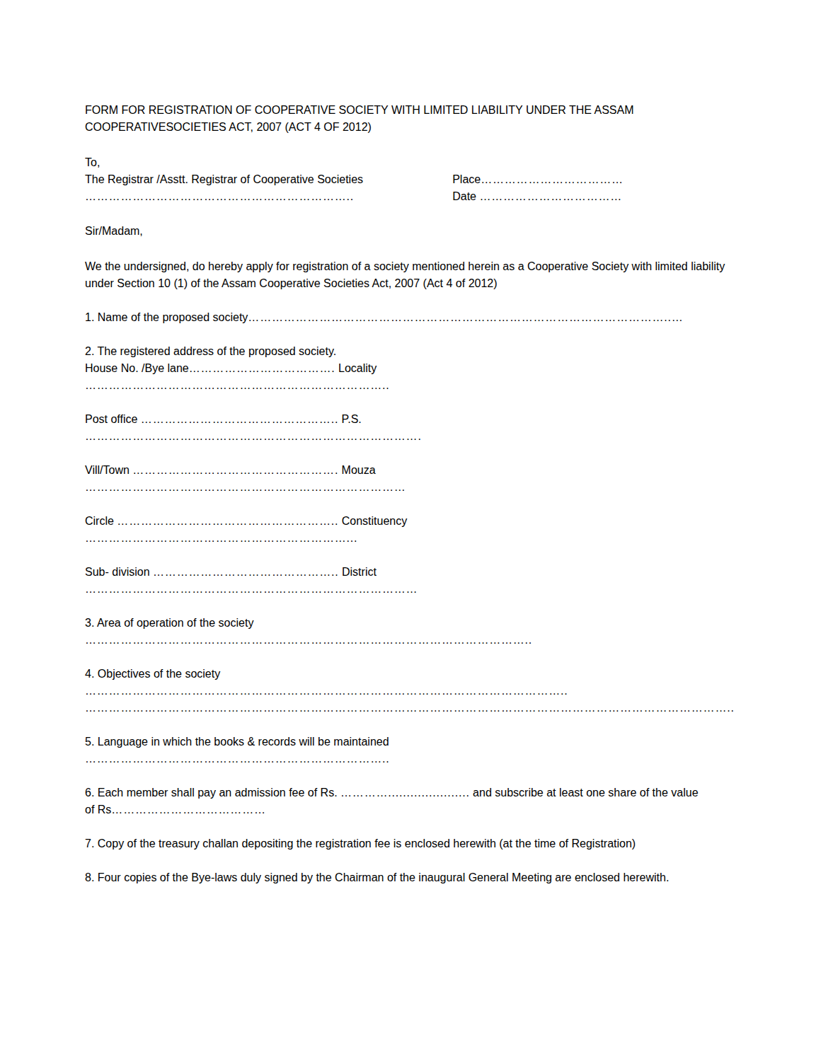FORM FOR REGISTRATION OF COOPERATIVE SOCIETY WITH LIMITED LIABILITY UNDER THE ASSAM COOPERATIVESOCIETIES ACT, 2007 (ACT 4 OF 2012)
| To, | |
| The Registrar /Asstt. Registrar of Cooperative Societies | Place ……………………………… |
| ………………………………………………………….. | Date ……………………………… |
Sir/Madam,
We the undersigned, do hereby apply for registration of a society mentioned herein as a Cooperative Society with limited liability under Section 10 (1) of the Assam Cooperative Societies Act, 2007 (Act 4 of 2012)
1. Name of the proposed society……………………………………………………………………………………………..…
2. The registered address of the proposed society.
House No. /Bye lane………………………………. Locality
…………………………………………………………………..
Post office ………………………………………….. P.S.
………………………………………………………………………….
Vill/Town ……………………………………………. Mouza
………………………………………………………………………
Circle ……………………………………………….. Constituency
…………………………………………………………...
Sub- division ……………………………………….. District
…………………………………………………………………………
3. Area of operation of the society
…………………………………………………………………………………………………..
4. Objectives of the society
…………………………………………………………………………………………………………..
………………………………………………………………………………………………………………………………………………..
5. Language in which the books & records will be maintained
…………………………………………………………………..
6. Each member shall pay an admission fee of Rs. …………...................... and subscribe at least one share of the value
of Rs…………………………………
7. Copy of the treasury challan depositing the registration fee is enclosed herewith (at the time of Registration)
8. Four copies of the Bye-laws duly signed by the Chairman of the inaugural General Meeting are enclosed herewith.